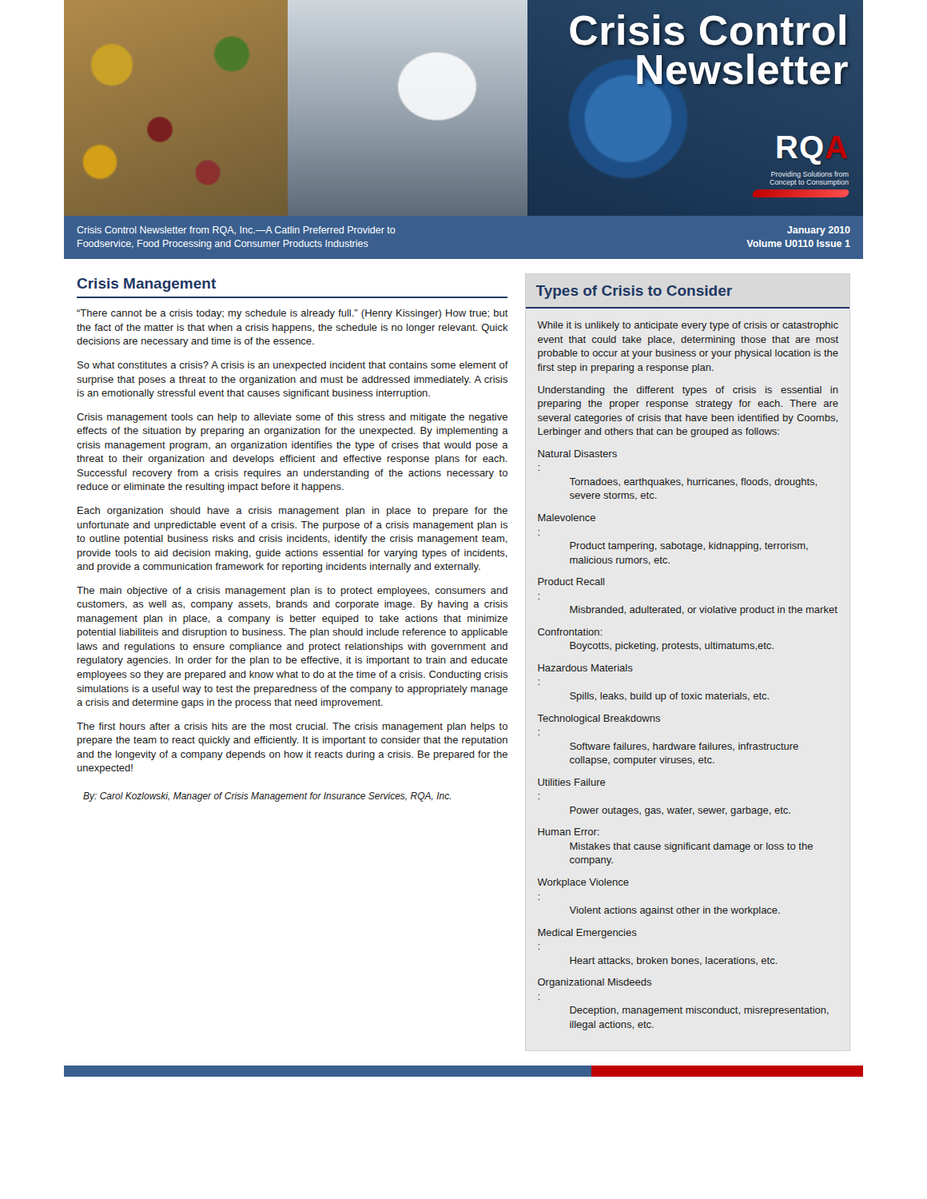Crisis Control Newsletter
RQA
Providing Solutions from
Concept to Consumption
Crisis Control Newsletter from RQA, Inc.—A Catlin Preferred Provider to
Foodservice, Food Processing and Consumer Products Industries
January 2010
Volume U0110 Issue 1
Crisis Management
“There cannot be a crisis today; my schedule is already full.” (Henry Kissinger) How true; but the fact of the matter is that when a crisis happens, the schedule is no longer relevant. Quick decisions are necessary and time is of the essence.
So what constitutes a crisis? A crisis is an unexpected incident that contains some element of surprise that poses a threat to the organization and must be addressed immediately. A crisis is an emotionally stressful event that causes significant business interruption.
Crisis management tools can help to alleviate some of this stress and mitigate the negative effects of the situation by preparing an organization for the unexpected. By implementing a crisis management program, an organization identifies the type of crises that would pose a threat to their organization and develops efficient and effective response plans for each. Successful recovery from a crisis requires an understanding of the actions necessary to reduce or eliminate the resulting impact before it happens.
Each organization should have a crisis management plan in place to prepare for the unfortunate and unpredictable event of a crisis. The purpose of a crisis management plan is to outline potential business risks and crisis incidents, identify the crisis management team, provide tools to aid decision making, guide actions essential for varying types of incidents, and provide a communication framework for reporting incidents internally and externally.
The main objective of a crisis management plan is to protect employees, consumers and customers, as well as, company assets, brands and corporate image. By having a crisis management plan in place, a company is better equiped to take actions that minimize potential liabiliteis and disruption to business. The plan should include reference to applicable laws and regulations to ensure compliance and protect relationships with government and regulatory agencies. In order for the plan to be effective, it is important to train and educate employees so they are prepared and know what to do at the time of a crisis. Conducting crisis simulations is a useful way to test the preparedness of the company to appropriately manage a crisis and determine gaps in the process that need improvement.
The first hours after a crisis hits are the most crucial. The crisis management plan helps to prepare the team to react quickly and efficiently. It is important to consider that the reputation and the longevity of a company depends on how it reacts during a crisis. Be prepared for the unexpected!
By: Carol Kozlowski, Manager of Crisis Management for Insurance Services, RQA, Inc.
Types of Crisis to Consider
While it is unlikely to anticipate every type of crisis or catastrophic event that could take place, determining those that are most probable to occur at your business or your physical location is the first step in preparing a response plan.
Understanding the different types of crisis is essential in preparing the proper response strategy for each. There are several categories of crisis that have been identified by Coombs, Lerbinger and others that can be grouped as follows:
Natural Disasters
:
Tornadoes, earthquakes, hurricanes, floods, droughts, severe storms, etc.
Malevolence
:
Product tampering, sabotage, kidnapping, terrorism, malicious rumors, etc.
Product Recall
:
Misbranded, adulterated, or violative product in the market
Confrontation:
Boycotts, picketing, protests, ultimatums,etc.
Hazardous Materials
:
Spills, leaks, build up of toxic materials, etc.
Technological Breakdowns
:
Software failures, hardware failures, infrastructure collapse, computer viruses, etc.
Utilities Failure
:
Power outages, gas, water, sewer, garbage, etc.
Human Error:
Mistakes that cause significant damage or loss to the company.
Workplace Violence
:
Violent actions against other in the workplace.
Medical Emergencies
:
Heart attacks, broken bones, lacerations, etc.
Organizational Misdeeds
:
Deception, management misconduct, misrepresentation, illegal actions, etc.